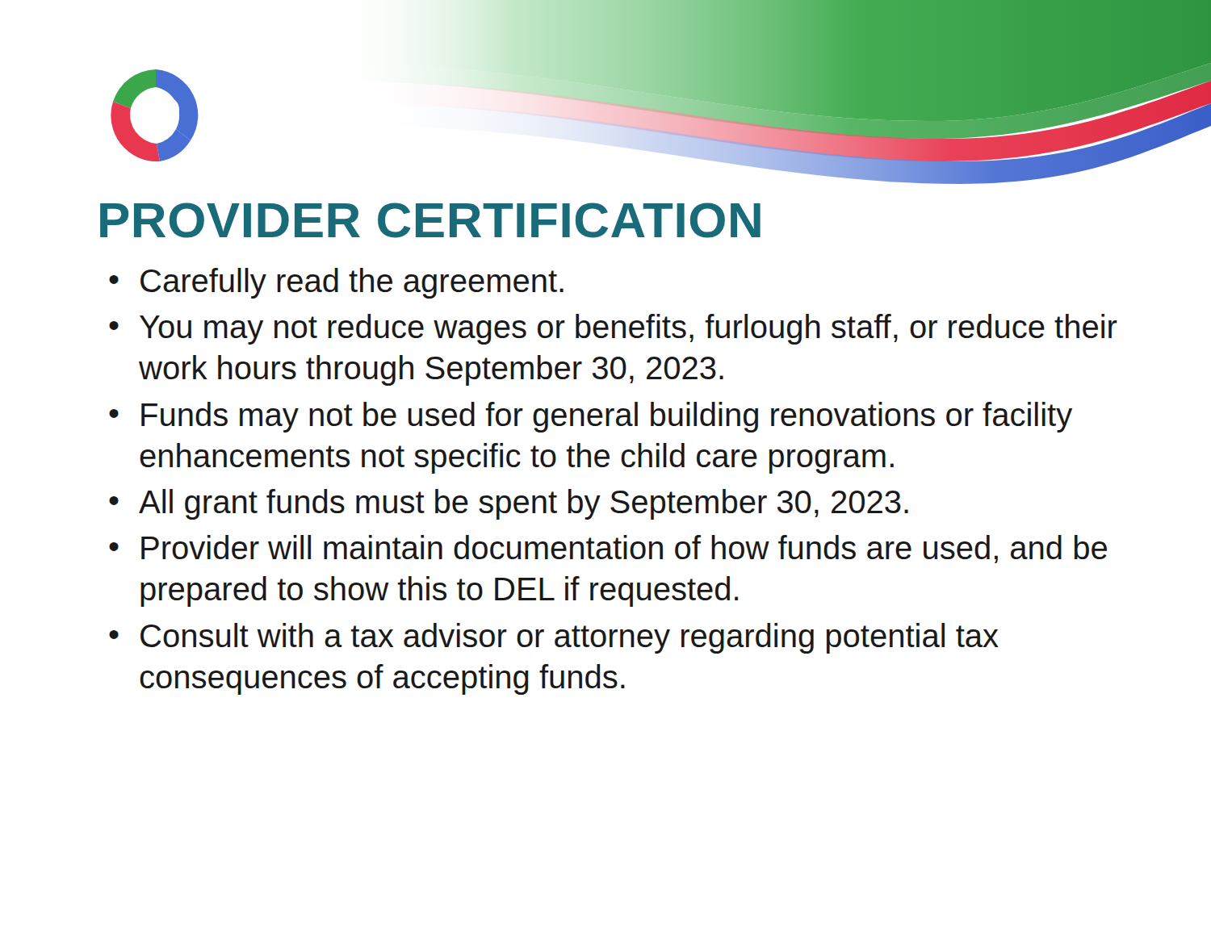PROVIDER CERTIFICATION
Carefully read the agreement.
You may not reduce wages or benefits, furlough staff, or reduce their work hours through September 30, 2023.
Funds may not be used for general building renovations or facility enhancements not specific to the child care program.
All grant funds must be spent by September 30, 2023.
Provider will maintain documentation of how funds are used, and be prepared to show this to DEL if requested.
Consult with a tax advisor or attorney regarding potential tax consequences of accepting funds.